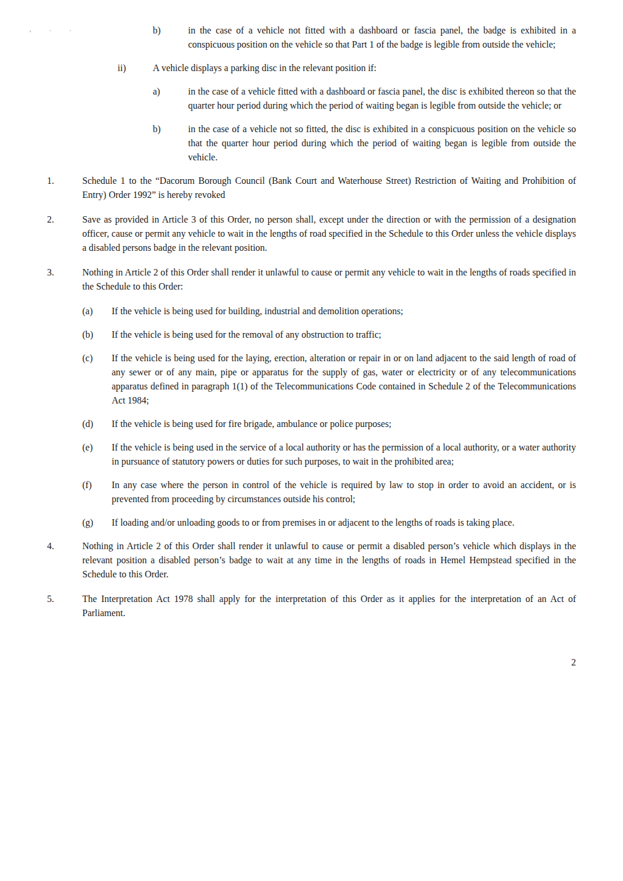, . .
b)
in the case of a vehicle not fitted with a dashboard or fascia panel, the badge is exhibited in a conspicuous position on the vehicle so that Part 1 of the badge is legible from outside the vehicle;
ii)
A vehicle displays a parking disc in the relevant position if:
a)
in the case of a vehicle fitted with a dashboard or fascia panel, the disc is exhibited thereon so that the quarter hour period during which the period of waiting began is legible from outside the vehicle; or
b)
in the case of a vehicle not so fitted, the disc is exhibited in a conspicuous position on the vehicle so that the quarter hour period during which the period of waiting began is legible from outside the vehicle.
1.
Schedule 1 to the “Dacorum Borough Council (Bank Court and Waterhouse Street) Restriction of Waiting and Prohibition of Entry) Order 1992” is hereby revoked
2.
Save as provided in Article 3 of this Order, no person shall, except under the direction or with the permission of a designation officer, cause or permit any vehicle to wait in the lengths of road specified in the Schedule to this Order unless the vehicle displays a disabled persons badge in the relevant position.
3.
Nothing in Article 2 of this Order shall render it unlawful to cause or permit any vehicle to wait in the lengths of roads specified in the Schedule to this Order:
(a)
If the vehicle is being used for building, industrial and demolition operations;
(b)
If the vehicle is being used for the removal of any obstruction to traffic;
(c)
If the vehicle is being used for the laying, erection, alteration or repair in or on land adjacent to the said length of road of any sewer or of any main, pipe or apparatus for the supply of gas, water or electricity or of any telecommunications apparatus defined in paragraph 1(1) of the Telecommunications Code contained in Schedule 2 of the Telecommunications Act 1984;
(d)
If the vehicle is being used for fire brigade, ambulance or police purposes;
(e)
If the vehicle is being used in the service of a local authority or has the permission of a local authority, or a water authority in pursuance of statutory powers or duties for such purposes, to wait in the prohibited area;
(f)
In any case where the person in control of the vehicle is required by law to stop in order to avoid an accident, or is prevented from proceeding by circumstances outside his control;
(g)
If loading and/or unloading goods to or from premises in or adjacent to the lengths of roads is taking place.
4.
Nothing in Article 2 of this Order shall render it unlawful to cause or permit a disabled person’s vehicle which displays in the relevant position a disabled person’s badge to wait at any time in the lengths of roads in Hemel Hempstead specified in the Schedule to this Order.
5.
The Interpretation Act 1978 shall apply for the interpretation of this Order as it applies for the interpretation of an Act of Parliament.
2